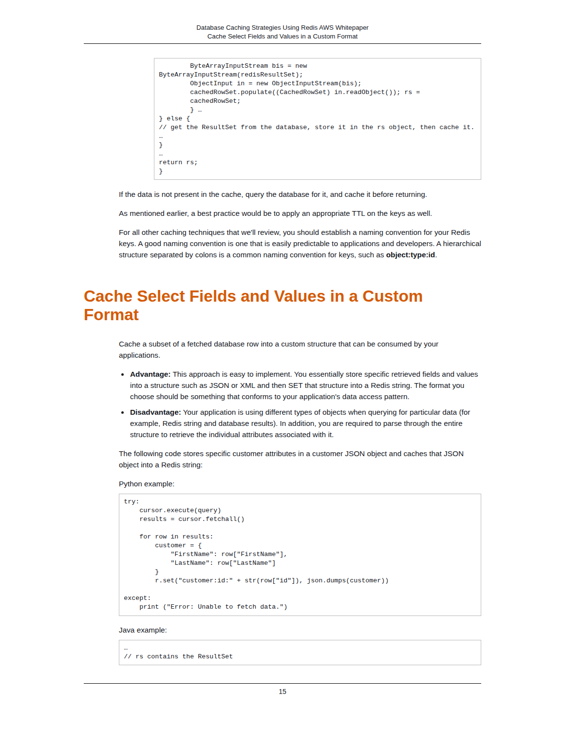Database Caching Strategies Using Redis AWS Whitepaper Cache Select Fields and Values in a Custom Format
        ByteArrayInputStream bis = new
ByteArrayInputStream(redisResultSet);
        ObjectInput in = new ObjectInputStream(bis);
        cachedRowSet.populate((CachedRowSet) in.readObject()); rs =
        cachedRowSet;
        } …
} else {
// get the ResultSet from the database, store it in the rs object, then cache it.
…
}
…
return rs;
}
If the data is not present in the cache, query the database for it, and cache it before returning.
As mentioned earlier, a best practice would be to apply an appropriate TTL on the keys as well.
For all other caching techniques that we'll review, you should establish a naming convention for your Redis keys. A good naming convention is one that is easily predictable to applications and developers. A hierarchical structure separated by colons is a common naming convention for keys, such as object:type:id.
Cache Select Fields and Values in a Custom Format
Cache a subset of a fetched database row into a custom structure that can be consumed by your applications.
Advantage: This approach is easy to implement. You essentially store specific retrieved fields and values into a structure such as JSON or XML and then SET that structure into a Redis string. The format you choose should be something that conforms to your application's data access pattern.
Disadvantage: Your application is using different types of objects when querying for particular data (for example, Redis string and database results). In addition, you are required to parse through the entire structure to retrieve the individual attributes associated with it.
The following code stores specific customer attributes in a customer JSON object and caches that JSON object into a Redis string:
Python example:
try:
    cursor.execute(query)
    results = cursor.fetchall()

    for row in results:
        customer = {
            "FirstName": row["FirstName"],
            "LastName": row["LastName"]
        }
        r.set("customer:id:" + str(row["id"]), json.dumps(customer))

except:
    print ("Error: Unable to fetch data.")
Java example:
…
// rs contains the ResultSet
15